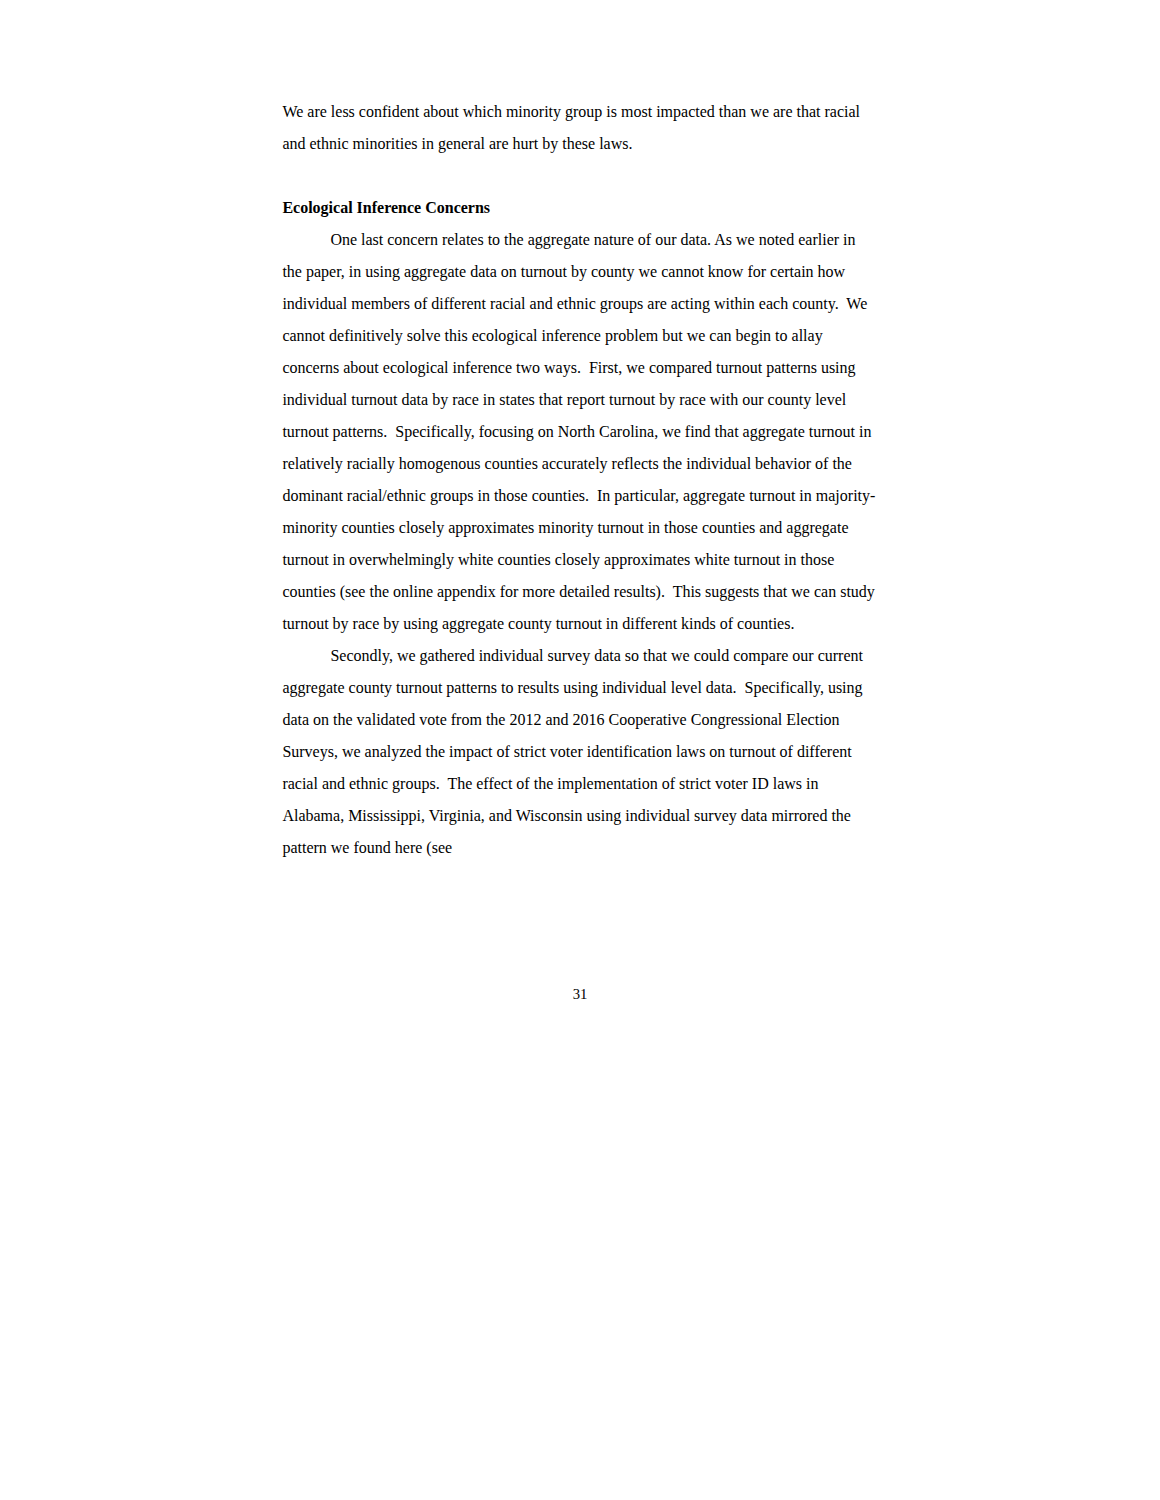We are less confident about which minority group is most impacted than we are that racial and ethnic minorities in general are hurt by these laws.
Ecological Inference Concerns
One last concern relates to the aggregate nature of our data. As we noted earlier in the paper, in using aggregate data on turnout by county we cannot know for certain how individual members of different racial and ethnic groups are acting within each county. We cannot definitively solve this ecological inference problem but we can begin to allay concerns about ecological inference two ways. First, we compared turnout patterns using individual turnout data by race in states that report turnout by race with our county level turnout patterns. Specifically, focusing on North Carolina, we find that aggregate turnout in relatively racially homogenous counties accurately reflects the individual behavior of the dominant racial/ethnic groups in those counties. In particular, aggregate turnout in majority-minority counties closely approximates minority turnout in those counties and aggregate turnout in overwhelmingly white counties closely approximates white turnout in those counties (see the online appendix for more detailed results). This suggests that we can study turnout by race by using aggregate county turnout in different kinds of counties.
Secondly, we gathered individual survey data so that we could compare our current aggregate county turnout patterns to results using individual level data. Specifically, using data on the validated vote from the 2012 and 2016 Cooperative Congressional Election Surveys, we analyzed the impact of strict voter identification laws on turnout of different racial and ethnic groups. The effect of the implementation of strict voter ID laws in Alabama, Mississippi, Virginia, and Wisconsin using individual survey data mirrored the pattern we found here (see
31